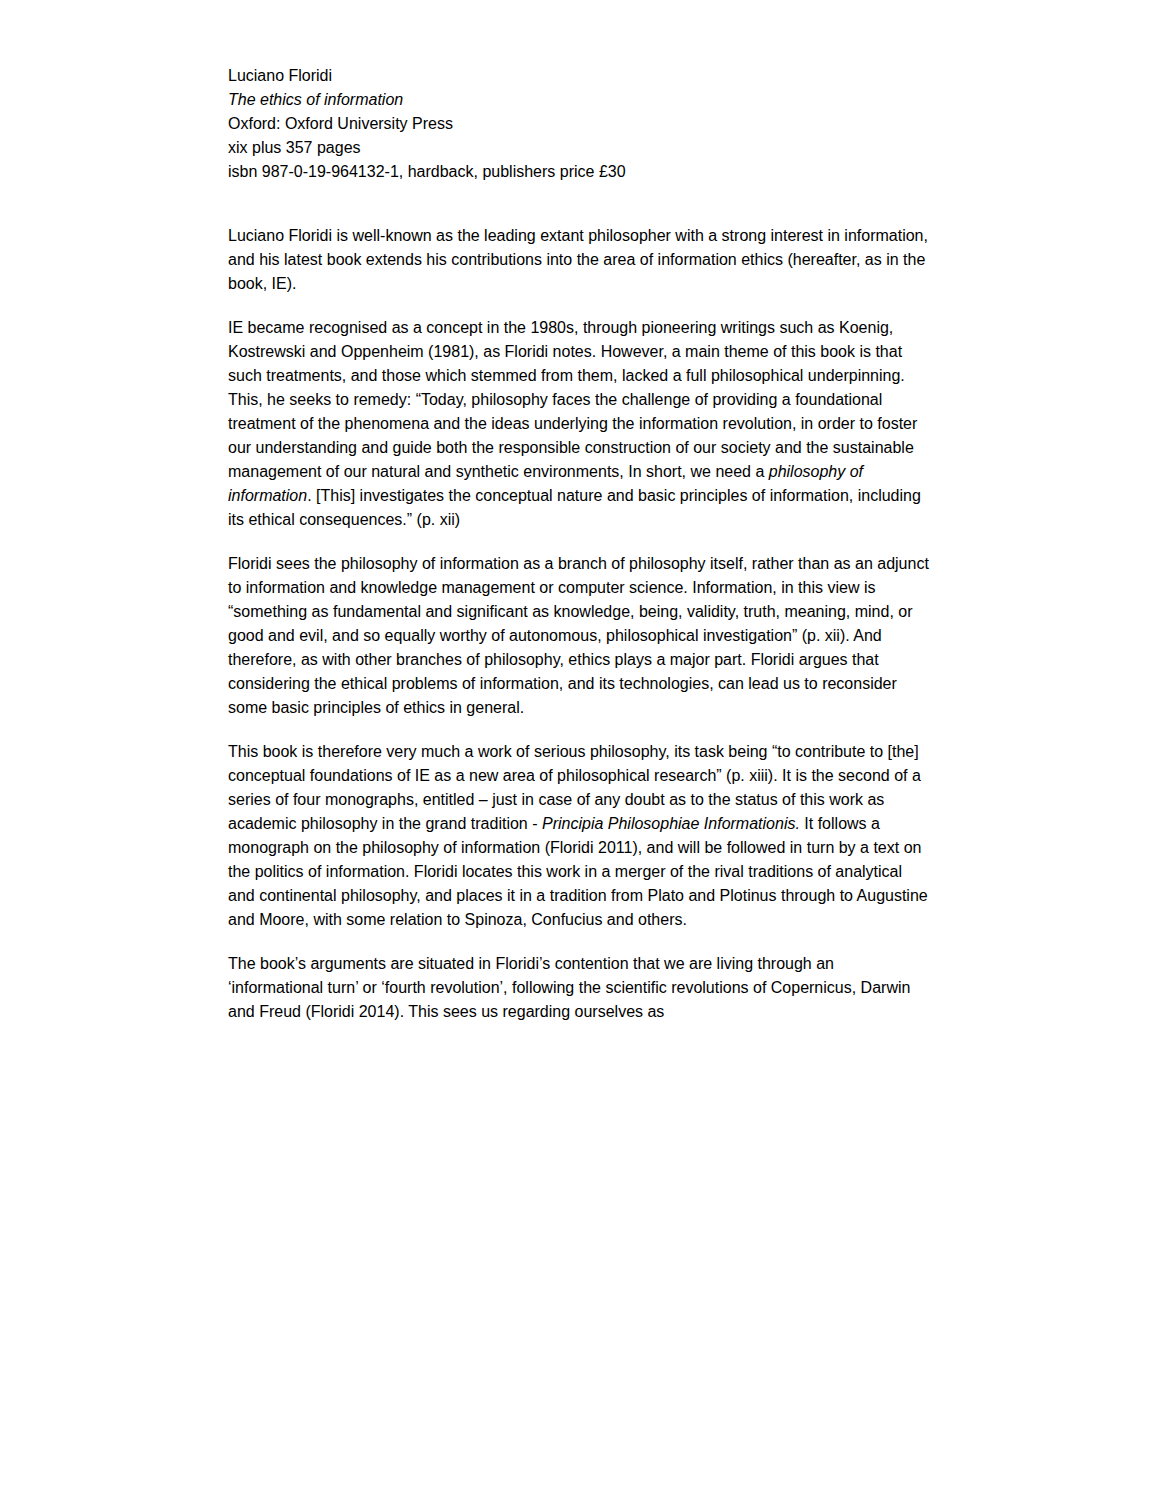Luciano Floridi
The ethics of information
Oxford: Oxford University Press
xix plus 357 pages
isbn 987-0-19-964132-1, hardback, publishers price £30
Luciano Floridi is well-known as the leading extant philosopher with a strong interest in information, and his latest book extends his contributions into the area of information ethics (hereafter, as in the book, IE).
IE became recognised as a concept in the 1980s, through pioneering writings such as Koenig, Kostrewski and Oppenheim (1981), as Floridi notes. However, a main theme of this book is that such treatments, and those which stemmed from them, lacked a full philosophical underpinning. This, he seeks to remedy: “Today, philosophy faces the challenge of providing a foundational treatment of the phenomena and the ideas underlying the information revolution, in order to foster our understanding and guide both the responsible construction of our society and the sustainable management of our natural and synthetic environments, In short, we need a philosophy of information. [This] investigates the conceptual nature and basic principles of information, including its ethical consequences.” (p. xii)
Floridi sees the philosophy of information as a branch of philosophy itself, rather than as an adjunct to information and knowledge management or computer science. Information, in this view is “something as fundamental and significant as knowledge, being, validity, truth, meaning, mind, or good and evil, and so equally worthy of autonomous, philosophical investigation” (p. xii). And therefore, as with other branches of philosophy, ethics plays a major part. Floridi argues that considering the ethical problems of information, and its technologies, can lead us to reconsider some basic principles of ethics in general.
This book is therefore very much a work of serious philosophy, its task being “to contribute to [the] conceptual foundations of IE as a new area of philosophical research” (p. xiii). It is the second of a series of four monographs, entitled – just in case of any doubt as to the status of this work as academic philosophy in the grand tradition - Principia Philosophiae Informationis. It follows a monograph on the philosophy of information (Floridi 2011), and will be followed in turn by a text on the politics of information. Floridi locates this work in a merger of the rival traditions of analytical and continental philosophy, and places it in a tradition from Plato and Plotinus through to Augustine and Moore, with some relation to Spinoza, Confucius and others.
The book’s arguments are situated in Floridi’s contention that we are living through an ‘informational turn’ or ‘fourth revolution’, following the scientific revolutions of Copernicus, Darwin and Freud (Floridi 2014). This sees us regarding ourselves as